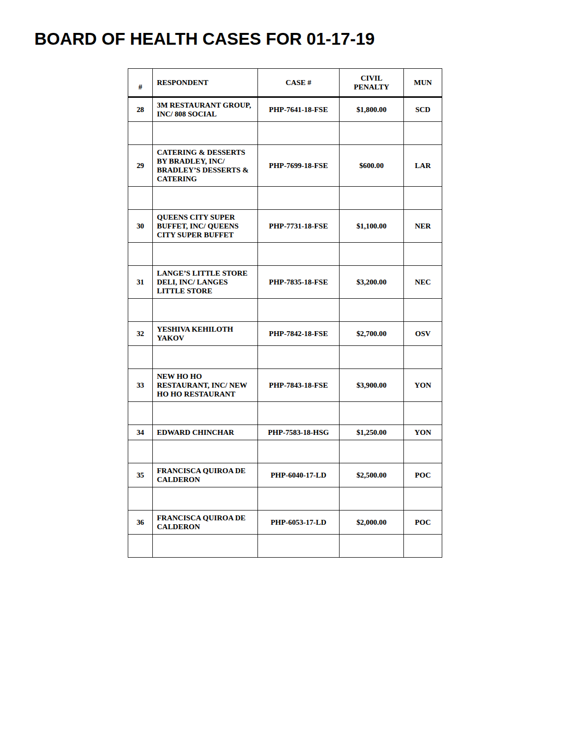BOARD OF HEALTH CASES FOR 01-17-19
| # | RESPONDENT | CASE # | CIVIL PENALTY | MUN |
| --- | --- | --- | --- | --- |
| 28 | 3M RESTAURANT GROUP, INC/ 808 SOCIAL | PHP-7641-18-FSE | $1,800.00 | SCD |
| 29 | CATERING & DESSERTS BY BRADLEY, INC/ BRADLEY’S DESSERTS & CATERING | PHP-7699-18-FSE | $600.00 | LAR |
| 30 | QUEENS CITY SUPER BUFFET, INC/ QUEENS CITY SUPER BUFFET | PHP-7731-18-FSE | $1,100.00 | NER |
| 31 | LANGE’S LITTLE STORE DELI, INC/ LANGES LITTLE STORE | PHP-7835-18-FSE | $3,200.00 | NEC |
| 32 | YESHIVA KEHILOTH YAKOV | PHP-7842-18-FSE | $2,700.00 | OSV |
| 33 | NEW HO HO RESTAURANT, INC/ NEW HO HO RESTAURANT | PHP-7843-18-FSE | $3,900.00 | YON |
| 34 | EDWARD CHINCHAR | PHP-7583-18-HSG | $1,250.00 | YON |
| 35 | FRANCISCA QUIROA DE CALDERON | PHP-6040-17-LD | $2,500.00 | POC |
| 36 | FRANCISCA QUIROA DE CALDERON | PHP-6053-17-LD | $2,000.00 | POC |